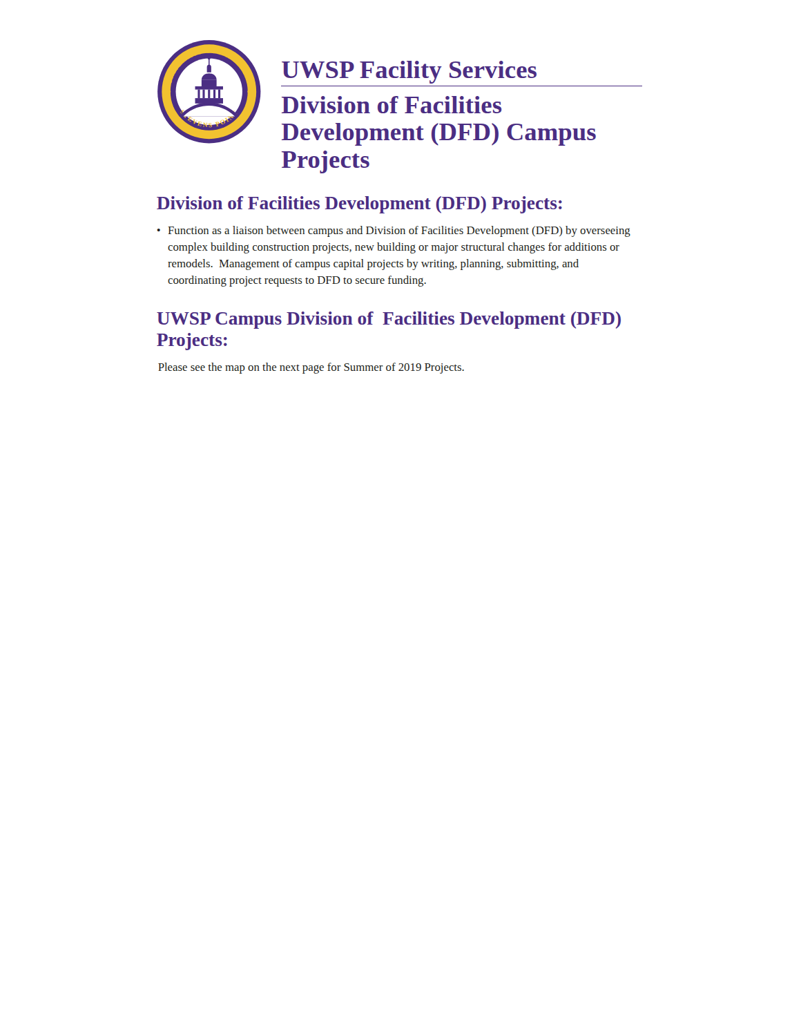UNIVERSITY OF WISCONSIN STEVENS POINT
UWSP Facility Services
Division of Facilities Development (DFD) Campus Projects
Division of Facilities Development (DFD) Projects:
Function as a liaison between campus and Division of Facilities Development (DFD) by overseeing complex building construction projects, new building or major structural changes for additions or remodels. Management of campus capital projects by writing, planning, submitting, and coordinating project requests to DFD to secure funding.
UWSP Campus Division of Facilities Development (DFD) Projects:
Please see the map on the next page for Summer of 2019 Projects.